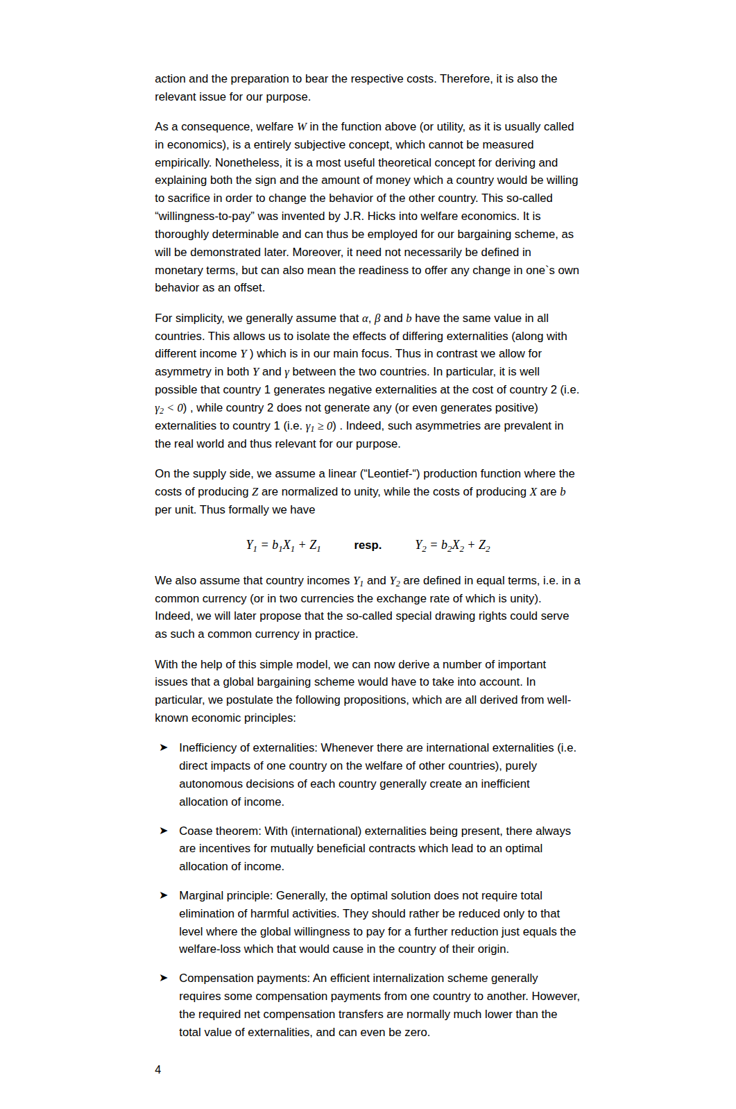action and the preparation to bear the respective costs. Therefore, it is also the relevant issue for our purpose.
As a consequence, welfare W in the function above (or utility, as it is usually called in economics), is a entirely subjective concept, which cannot be measured empirically. Nonetheless, it is a most useful theoretical concept for deriving and explaining both the sign and the amount of money which a country would be willing to sacrifice in order to change the behavior of the other country. This so-called “willingness-to-pay” was invented by J.R. Hicks into welfare economics. It is thoroughly determinable and can thus be employed for our bargaining scheme, as will be demonstrated later. Moreover, it need not necessarily be defined in monetary terms, but can also mean the readiness to offer any change in one`s own behavior as an offset.
For simplicity, we generally assume that α, β and b have the same value in all countries. This allows us to isolate the effects of differing externalities (along with different income Y ) which is in our main focus. Thus in contrast we allow for asymmetry in both Y and γ between the two countries. In particular, it is well possible that country 1 generates negative externalities at the cost of country 2 (i.e. γ2 < 0) , while country 2 does not generate any (or even generates positive) externalities to country 1 (i.e. γ1 ≥ 0) . Indeed, such asymmetries are prevalent in the real world and thus relevant for our purpose.
On the supply side, we assume a linear (“Leontief-“) production function where the costs of producing Z are normalized to unity, while the costs of producing X are b per unit. Thus formally we have
Y1 = b1X1 + Z1 resp. Y2 = b2X2 + Z2
We also assume that country incomes Y1 and Y2 are defined in equal terms, i.e. in a common currency (or in two currencies the exchange rate of which is unity). Indeed, we will later propose that the so-called special drawing rights could serve as such a common currency in practice.
With the help of this simple model, we can now derive a number of important issues that a global bargaining scheme would have to take into account. In particular, we postulate the following propositions, which are all derived from well-known economic principles:
Inefficiency of externalities: Whenever there are international externalities (i.e. direct impacts of one country on the welfare of other countries), purely autonomous decisions of each country generally create an inefficient allocation of income.
Coase theorem: With (international) externalities being present, there always are incentives for mutually beneficial contracts which lead to an optimal allocation of income.
Marginal principle: Generally, the optimal solution does not require total elimination of harmful activities. They should rather be reduced only to that level where the global willingness to pay for a further reduction just equals the welfare-loss which that would cause in the country of their origin.
Compensation payments: An efficient internalization scheme generally requires some compensation payments from one country to another. However, the required net compensation transfers are normally much lower than the total value of externalities, and can even be zero.
4